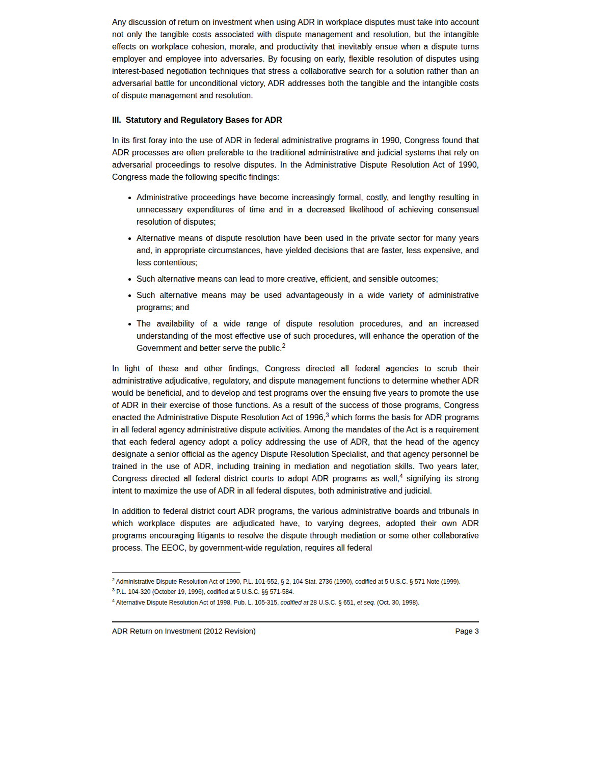Any discussion of return on investment when using ADR in workplace disputes must take into account not only the tangible costs associated with dispute management and resolution, but the intangible effects on workplace cohesion, morale, and productivity that inevitably ensue when a dispute turns employer and employee into adversaries. By focusing on early, flexible resolution of disputes using interest-based negotiation techniques that stress a collaborative search for a solution rather than an adversarial battle for unconditional victory, ADR addresses both the tangible and the intangible costs of dispute management and resolution.
III. Statutory and Regulatory Bases for ADR
In its first foray into the use of ADR in federal administrative programs in 1990, Congress found that ADR processes are often preferable to the traditional administrative and judicial systems that rely on adversarial proceedings to resolve disputes. In the Administrative Dispute Resolution Act of 1990, Congress made the following specific findings:
Administrative proceedings have become increasingly formal, costly, and lengthy resulting in unnecessary expenditures of time and in a decreased likelihood of achieving consensual resolution of disputes;
Alternative means of dispute resolution have been used in the private sector for many years and, in appropriate circumstances, have yielded decisions that are faster, less expensive, and less contentious;
Such alternative means can lead to more creative, efficient, and sensible outcomes;
Such alternative means may be used advantageously in a wide variety of administrative programs; and
The availability of a wide range of dispute resolution procedures, and an increased understanding of the most effective use of such procedures, will enhance the operation of the Government and better serve the public.2
In light of these and other findings, Congress directed all federal agencies to scrub their administrative adjudicative, regulatory, and dispute management functions to determine whether ADR would be beneficial, and to develop and test programs over the ensuing five years to promote the use of ADR in their exercise of those functions. As a result of the success of those programs, Congress enacted the Administrative Dispute Resolution Act of 1996,3 which forms the basis for ADR programs in all federal agency administrative dispute activities. Among the mandates of the Act is a requirement that each federal agency adopt a policy addressing the use of ADR, that the head of the agency designate a senior official as the agency Dispute Resolution Specialist, and that agency personnel be trained in the use of ADR, including training in mediation and negotiation skills. Two years later, Congress directed all federal district courts to adopt ADR programs as well,4 signifying its strong intent to maximize the use of ADR in all federal disputes, both administrative and judicial.
In addition to federal district court ADR programs, the various administrative boards and tribunals in which workplace disputes are adjudicated have, to varying degrees, adopted their own ADR programs encouraging litigants to resolve the dispute through mediation or some other collaborative process. The EEOC, by government-wide regulation, requires all federal
2 Administrative Dispute Resolution Act of 1990, P.L. 101-552, § 2, 104 Stat. 2736 (1990), codified at 5 U.S.C. § 571 Note (1999).
3 P.L. 104-320 (October 19, 1996), codified at 5 U.S.C. §§ 571-584.
4 Alternative Dispute Resolution Act of 1998, Pub. L. 105-315, codified at 28 U.S.C. § 651, et seq. (Oct. 30, 1998).
ADR Return on Investment (2012 Revision) Page 3